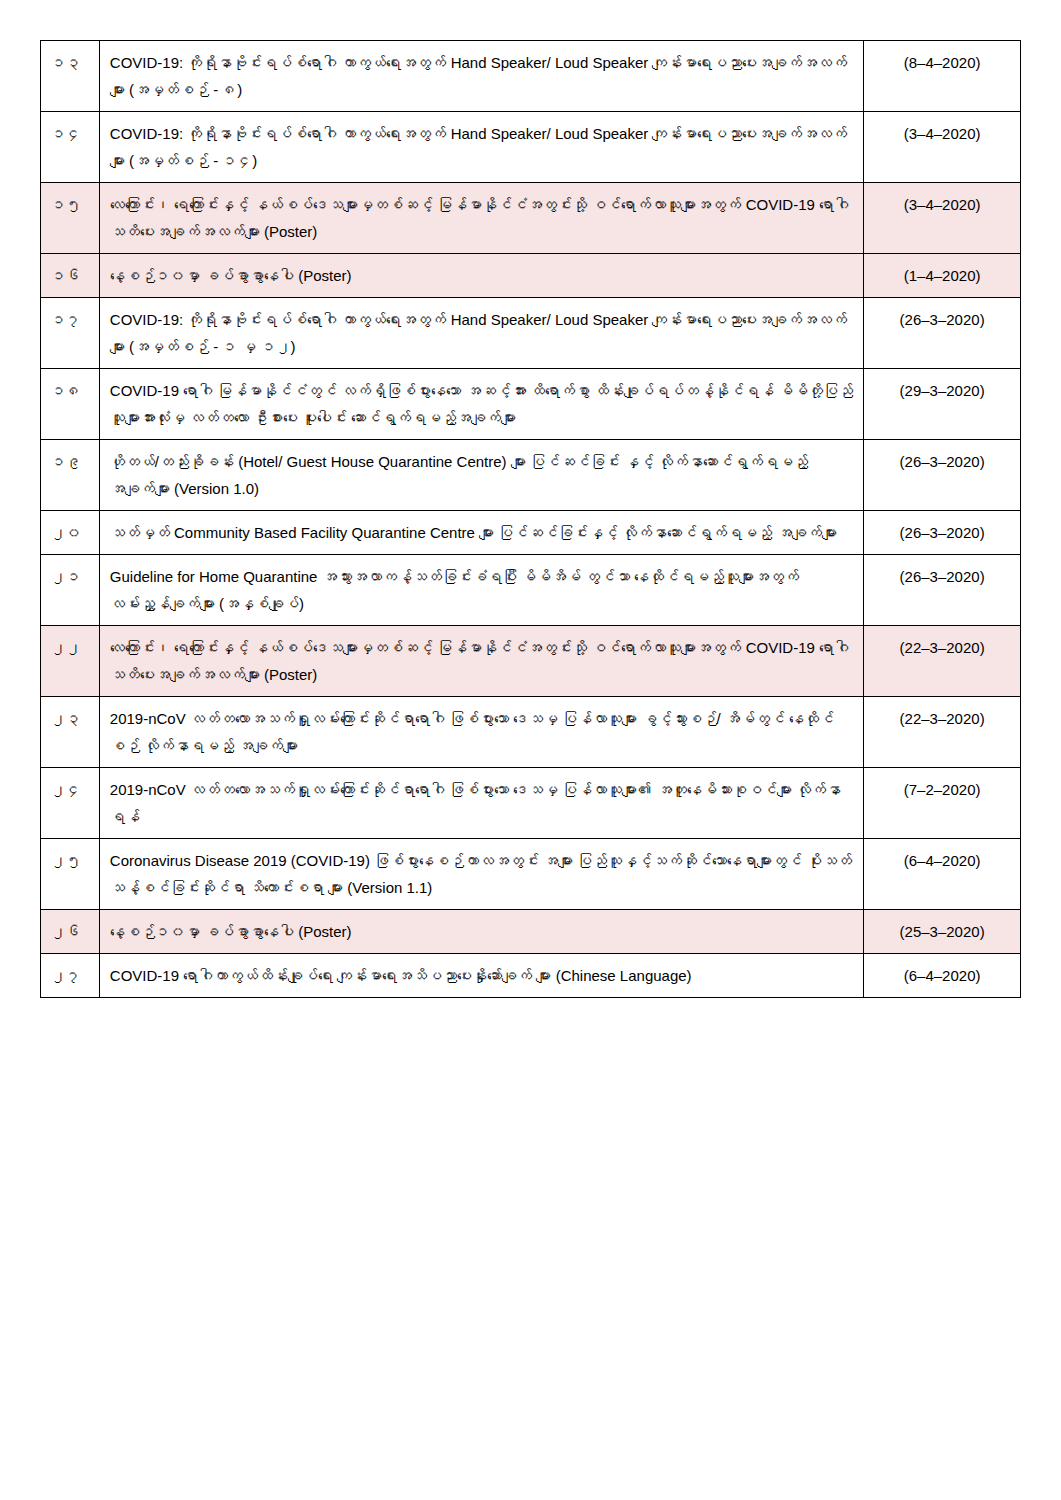| ၁၃ | COVID-19: ကိုရိုနာဗိုင်းရပ်စ်ရောဂါ ကာကွယ်ရေးအတွက် Hand Speaker/ Loud Speaker ကျန်းမာရေးပညာပေးအချက်အလက်များ (အမှတ်စဉ် - ၈) | (8–4–2020) |
| ၁၄ | COVID-19: ကိုရိုနာဗိုင်းရပ်စ်ရောဂါ ကာကွယ်ရေးအတွက် Hand Speaker/ Loud Speaker ကျန်းမာရေးပညာပေးအချက်အလက်များ (အမှတ်စဉ် - ၁၄) | (3–4–2020) |
| ၁၅ | လေကြောင်း၊ ရေကြောင်းနှင့် နယ်စပ်ဒေသများမှတစ်ဆင့် မြန်မာနိုင်ငံအတွင်းသို့ ဝင်ရောက်လာသူများအတွက် COVID-19 ရောဂါ သတိပေးအချက်အလက်များ (Poster) | (3–4–2020) |
| ၁၆ | နေ့စဉ်၁၀မှာ ခပ်ခွာခွာနေပါ (Poster) | (1–4–2020) |
| ၁၇ | COVID-19: ကိုရိုနာဗိုင်းရပ်စ်ရောဂါ ကာကွယ်ရေးအတွက် Hand Speaker/ Loud Speaker ကျန်းမာရေးပညာပေးအချက်အလက်များ (အမှတ်စဉ် - ၁ မှ ၁၂) | (26–3–2020) |
| ၁၈ | COVID-19 ရောဂါ မြန်မာနိုင်ငံတွင် လက်ရှိဖြစ်ပွားနေသော အဆင့်အား ထိရောက်စွာ ထိန်းချုပ်ရပ်တန့်နိုင်ရန် မိမိတို့ပြည်သူများအားလုံးမှ လတ်တလော ဦးစားပေး ပူးပေါင်း ဆောင်ရွက်ရမည့်အချက်များ | (29–3–2020) |
| ၁၉ | ဟိုတယ်/တည်းခိုခန်း (Hotel/ Guest House Quarantine Centre) များ ပြင်ဆင်ခြင်း နှင့် လိုက်နာဆောင်ရွက်ရမည့်အချက်များ (Version 1.0) | (26–3–2020) |
| ၂၀ | သတ်မှတ် Community Based Facility Quarantine Centre များ ပြင်ဆင်ခြင်းနှင့် လိုက်နာဆောင်ရွက်ရမည့် အချက်များ | (26–3–2020) |
| ၂၁ | Guideline for Home Quarantine အသွားအလာကန့်သတ်ခြင်းခံရပြီး မိမိအိမ် တွင်သာ နေထိုင်ရမည့်သူများအတွက် လမ်းညွှန်ချက်များ (အနှစ်ချုပ်) | (26–3–2020) |
| ၂၂ | လေကြောင်း၊ ရေကြောင်းနှင့် နယ်စပ်ဒေသများမှတစ်ဆင့် မြန်မာနိုင်ငံအတွင်းသို့ ဝင်ရောက်လာသူများအတွက် COVID-19 ရောဂါ သတိပေးအချက်အလက်များ (Poster) | (22–3–2020) |
| ၂၃ | 2019-nCoV လတ်တလောအသက်ရှူလမ်းကြောင်းဆိုင်ရာရောဂါ ဖြစ်ပွားသော ဒေသမှ ပြန်လာသူများ ခွင့်သွားစဉ်/ အိမ်တွင် နေထိုင်စဉ် လိုက်နာရမည့် အချက်များ | (22–3–2020) |
| ၂၄ | 2019-nCoV လတ်တလောအသက်ရှူလမ်းကြောင်းဆိုင်ရာရောဂါ ဖြစ်ပွားသော ဒေသမှ ပြန်လာသူများ၏ အတူနေမိသားစုဝင်များ လိုက်နာရန် | (7–2–2020) |
| ၂၅ | Coronavirus Disease 2019 (COVID-19) ဖြစ်ပွားနေစဉ်ကာလအတွင်း အများ ပြည်သူနှင့်သက်ဆိုင်သောနေရာများတွင် ပိုးသတ်သန့်စင်ခြင်းဆိုင်ရာ သိကောင်းစရာ များ (Version 1.1) | (6–4–2020) |
| ၂၆ | နေ့စဉ်၁၀မှာ ခပ်ခွာခွာနေပါ (Poster) | (25–3–2020) |
| ၂၇ | COVID-19 ရောဂါကာကွယ်ထိန်းချုပ်ရေး ကျန်းမာရေးအသိပညာပေးနှိုးဆော်ချက် များ (Chinese Language) | (6–4–2020) |